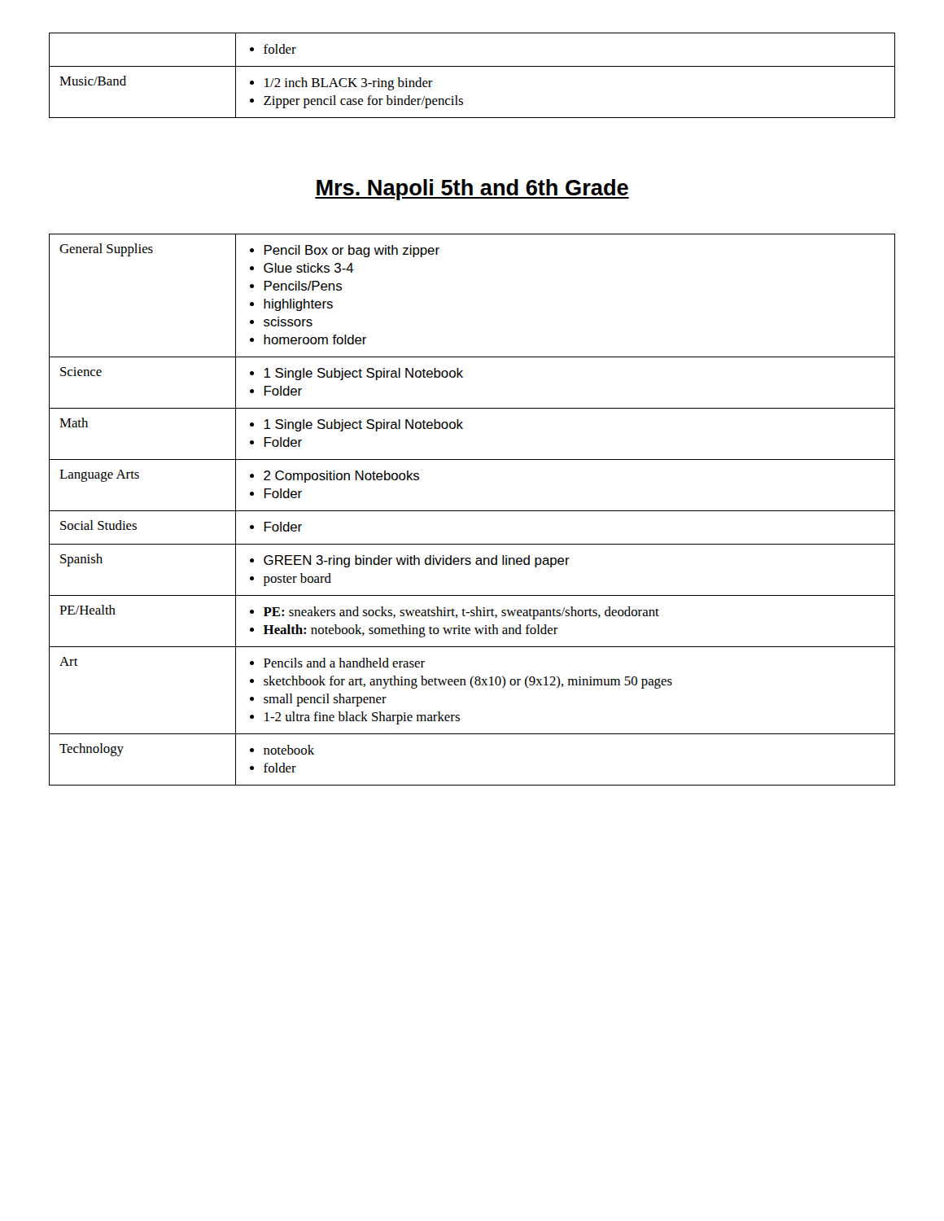| | folder |
| Music/Band | 1/2 inch BLACK 3-ring binder Zipper pencil case for binder/pencils |
Mrs. Napoli 5th and 6th Grade
| General Supplies | Pencil Box or bag with zipper Glue sticks 3-4 Pencils/Pens highlighters scissors homeroom folder |
| Science | 1 Single Subject Spiral Notebook Folder |
| Math | 1 Single Subject Spiral Notebook Folder |
| Language Arts | 2 Composition Notebooks Folder |
| Social Studies | Folder |
| Spanish | GREEN 3-ring binder with dividers and lined paper poster board |
| PE/Health | PE: sneakers and socks, sweatshirt, t-shirt, sweatpants/shorts, deodorant Health: notebook, something to write with and folder |
| Art | Pencils and a handheld eraser sketchbook for art, anything between (8x10) or (9x12), minimum 50 pages small pencil sharpener 1-2 ultra fine black Sharpie markers |
| Technology | notebook folder |